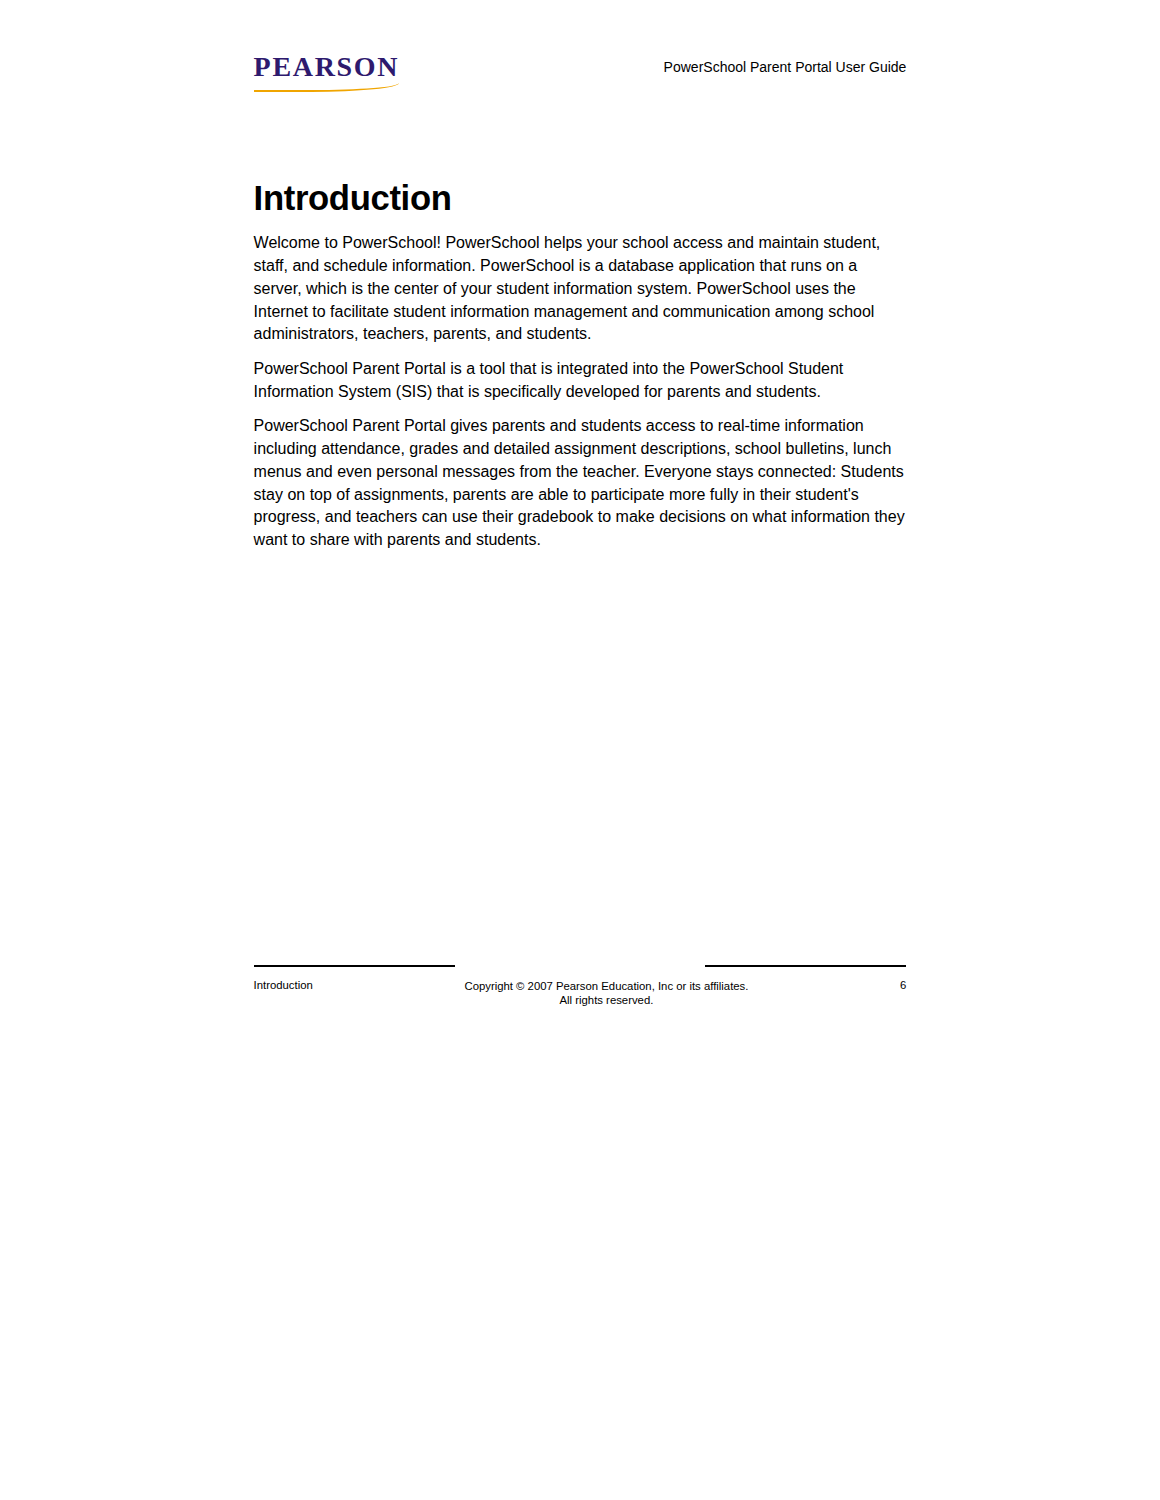PEARSON
PowerSchool Parent Portal User Guide
Introduction
Welcome to PowerSchool! PowerSchool helps your school access and maintain student, staff, and schedule information. PowerSchool is a database application that runs on a server, which is the center of your student information system. PowerSchool uses the Internet to facilitate student information management and communication among school administrators, teachers, parents, and students.
PowerSchool Parent Portal is a tool that is integrated into the PowerSchool Student Information System (SIS) that is specifically developed for parents and students.
PowerSchool Parent Portal gives parents and students access to real-time information including attendance, grades and detailed assignment descriptions, school bulletins, lunch menus and even personal messages from the teacher. Everyone stays connected: Students stay on top of assignments, parents are able to participate more fully in their student's progress, and teachers can use their gradebook to make decisions on what information they want to share with parents and students.
Introduction
Copyright © 2007 Pearson Education, Inc or its affiliates.
All rights reserved.
6